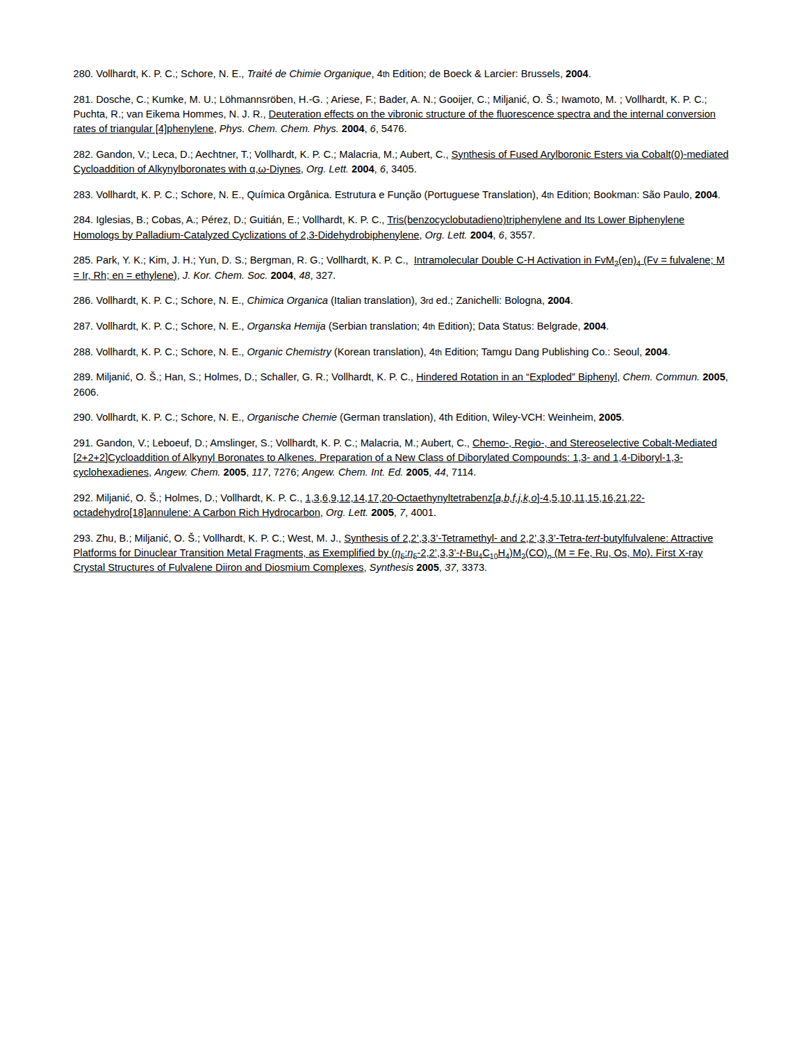280. Vollhardt, K. P. C.; Schore, N. E., Traité de Chimie Organique, 4th Edition; de Boeck & Larcier: Brussels, 2004.
281. Dosche, C.; Kumke, M. U.; Löhmannsröben, H.-G. ; Ariese, F.; Bader, A. N.; Gooijer, C.; Miljanić, O. Š.; Iwamoto, M. ; Vollhardt, K. P. C.; Puchta, R.; van Eikema Hommes, N. J. R., Deuteration effects on the vibronic structure of the fluorescence spectra and the internal conversion rates of triangular [4]phenylene, Phys. Chem. Chem. Phys. 2004, 6, 5476.
282. Gandon, V.; Leca, D.; Aechtner, T.; Vollhardt, K. P. C.; Malacria, M.; Aubert, C., Synthesis of Fused Arylboronic Esters via Cobalt(0)-mediated Cycloaddition of Alkynylboronates with α,ω-Diynes, Org. Lett. 2004, 6, 3405.
283. Vollhardt, K. P. C.; Schore, N. E., Química Orgânica. Estrutura e Função (Portuguese Translation), 4th Edition; Bookman: São Paulo, 2004.
284. Iglesias, B.; Cobas, A.; Pérez, D.; Guitián, E.; Vollhardt, K. P. C., Tris(benzocyclobutadieno)triphenylene and Its Lower Biphenylene Homologs by Palladium-Catalyzed Cyclizations of 2,3-Didehydrobiphenylene, Org. Lett. 2004, 6, 3557.
285. Park, Y. K.; Kim, J. H.; Yun, D. S.; Bergman, R. G.; Vollhardt, K. P. C., Intramolecular Double C-H Activation in FvM2(en)4 (Fv = fulvalene; M = Ir, Rh; en = ethylene), J. Kor. Chem. Soc. 2004, 48, 327.
286. Vollhardt, K. P. C.; Schore, N. E., Chimica Organica (Italian translation), 3rd ed.; Zanichelli: Bologna, 2004.
287. Vollhardt, K. P. C.; Schore, N. E., Organska Hemija (Serbian translation; 4th Edition); Data Status: Belgrade, 2004.
288. Vollhardt, K. P. C.; Schore, N. E., Organic Chemistry (Korean translation), 4th Edition; Tamgu Dang Publishing Co.: Seoul, 2004.
289. Miljanić, O. Š.; Han, S.; Holmes, D.; Schaller, G. R.; Vollhardt, K. P. C., Hindered Rotation in an “Exploded” Biphenyl, Chem. Commun. 2005, 2606.
290. Vollhardt, K. P. C.; Schore, N. E., Organische Chemie (German translation), 4th Edition, Wiley-VCH: Weinheim, 2005.
291. Gandon, V.; Leboeuf, D.; Amslinger, S.; Vollhardt, K. P. C.; Malacria, M.; Aubert, C., Chemo-, Regio-, and Stereoselective Cobalt-Mediated [2+2+2]Cycloaddition of Alkynyl Boronates to Alkenes. Preparation of a New Class of Diborylated Compounds: 1,3- and 1,4-Diboryl-1,3-cyclohexadienes, Angew. Chem. 2005, 117, 7276; Angew. Chem. Int. Ed. 2005, 44, 7114.
292. Miljanić, O. Š.; Holmes, D.; Vollhardt, K. P. C., 1,3,6,9,12,14,17,20-Octaethynyltetrabenz[a,b,f,j,k,o]-4,5,10,11,15,16,21,22-octadehydro[18]annulene: A Carbon Rich Hydrocarbon, Org. Lett. 2005, 7, 4001.
293. Zhu, B.; Miljanić, O. Š.; Vollhardt, K. P. C.; West, M. J., Synthesis of 2,2’,3,3’-Tetramethyl- and 2,2’,3,3’-Tetra-tert-butylfulvalene: Attractive Platforms for Dinuclear Transition Metal Fragments, as Exemplified by (η5:η5-2,2’,3,3’-t-Bu4C10H4)M2(CO)n (M = Fe, Ru, Os, Mo). First X-ray Crystal Structures of Fulvalene Diiron and Diosmium Complexes, Synthesis 2005, 37, 3373.